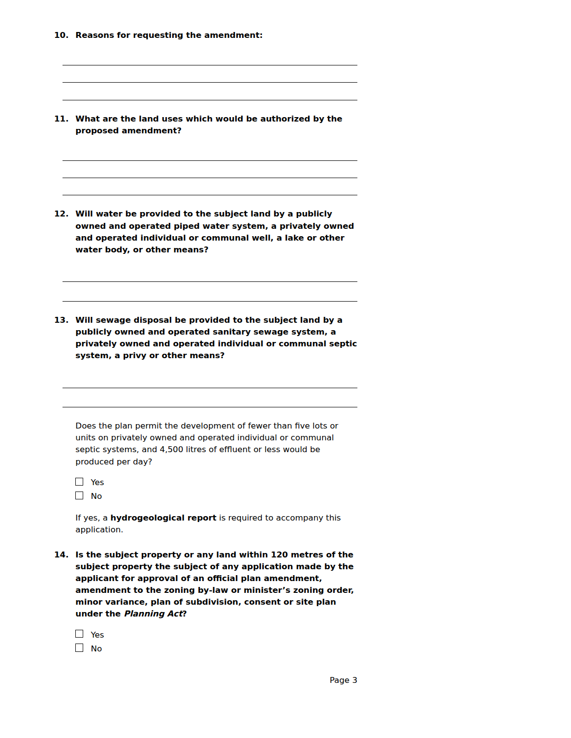10.
Reasons for requesting the amendment:
11.
What are the land uses which would be authorized by the proposed amendment?
12.
Will water be provided to the subject land by a publicly owned and operated piped water system, a privately owned and operated individual or communal well, a lake or other water body, or other means?
13.
Will sewage disposal be provided to the subject land by a publicly owned and operated sanitary sewage system, a privately owned and operated individual or communal septic system, a privy or other means?
Does the plan permit the development of fewer than five lots or units on privately owned and operated individual or communal septic systems, and 4,500 litres of effluent or less would be produced per day?
Yes
No
If yes, a hydrogeological report is required to accompany this application.
14.
Is the subject property or any land within 120 metres of the subject property the subject of any application made by the applicant for approval of an official plan amendment, amendment to the zoning by-law or minister’s zoning order, minor variance, plan of subdivision, consent or site plan under the Planning Act?
Yes
No
Page 3